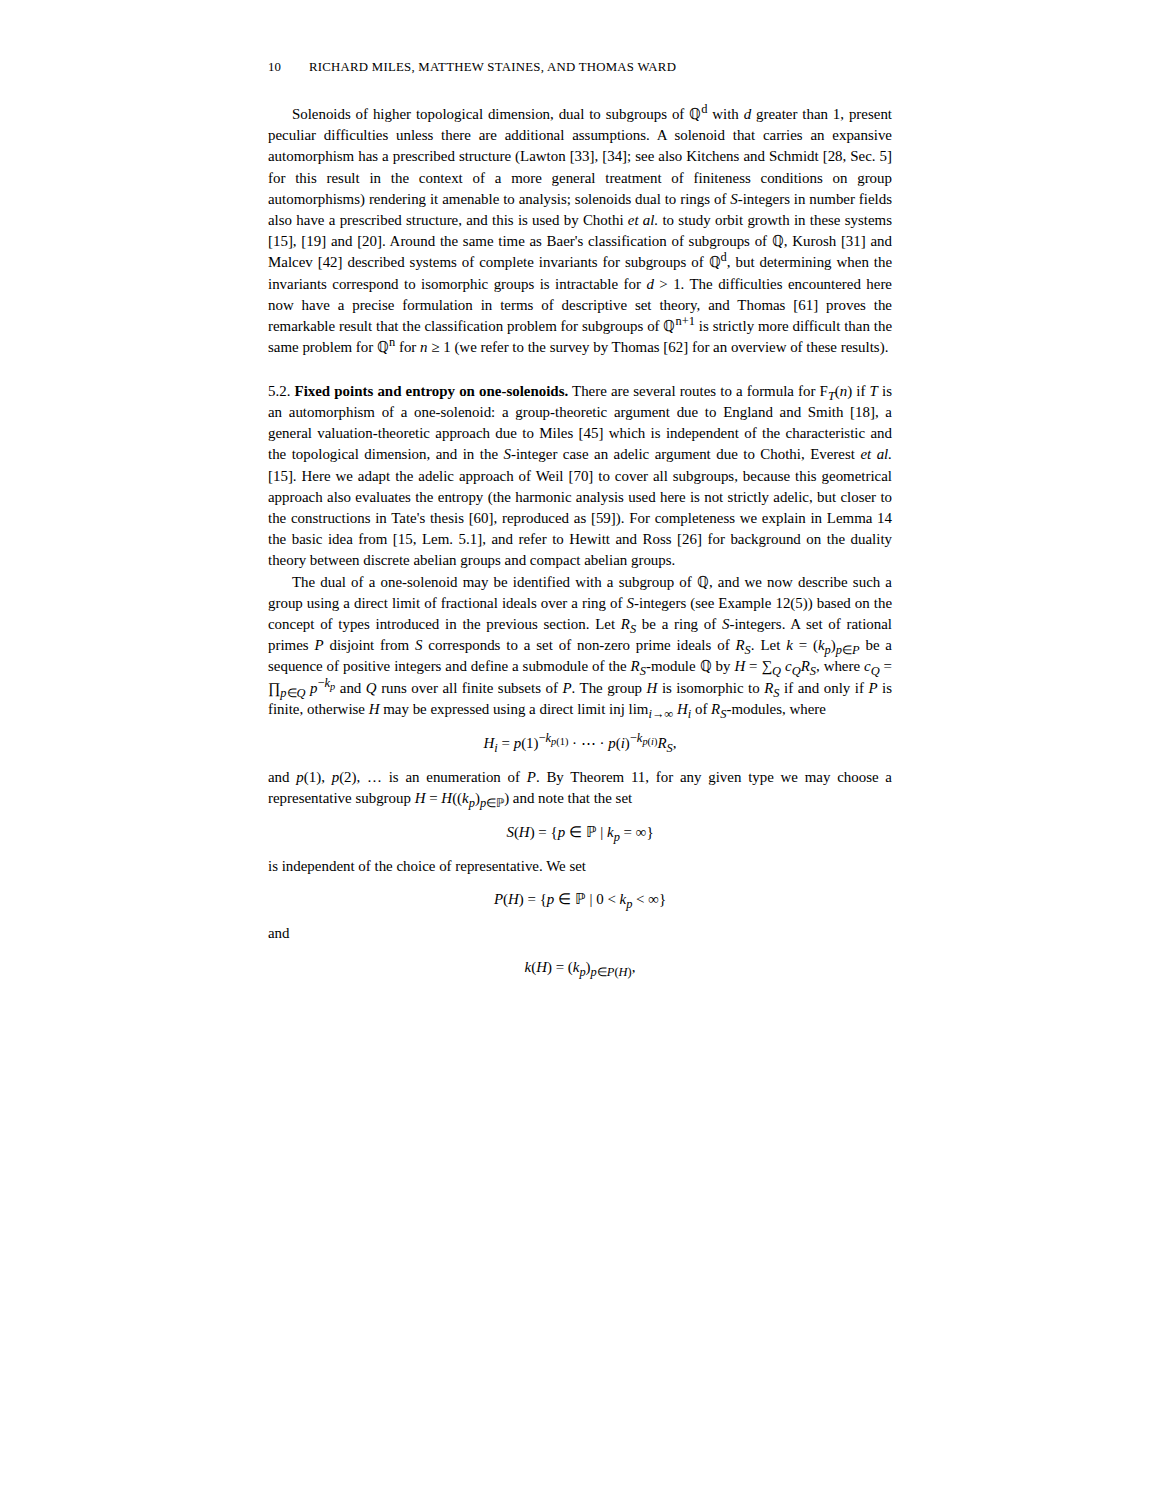10 RICHARD MILES, MATTHEW STAINES, AND THOMAS WARD
Solenoids of higher topological dimension, dual to subgroups of ℚd with d greater than 1, present peculiar difficulties unless there are additional assumptions. A solenoid that carries an expansive automorphism has a prescribed structure (Lawton [33], [34]; see also Kitchens and Schmidt [28, Sec. 5] for this result in the context of a more general treatment of finiteness conditions on group automorphisms) rendering it amenable to analysis; solenoids dual to rings of S-integers in number fields also have a prescribed structure, and this is used by Chothi et al. to study orbit growth in these systems [15], [19] and [20]. Around the same time as Baer's classification of subgroups of ℚ, Kurosh [31] and Malcev [42] described systems of complete invariants for subgroups of ℚd, but determining when the invariants correspond to isomorphic groups is intractable for d > 1. The difficulties encountered here now have a precise formulation in terms of descriptive set theory, and Thomas [61] proves the remarkable result that the classification problem for subgroups of ℚn+1 is strictly more difficult than the same problem for ℚn for n ≥ 1 (we refer to the survey by Thomas [62] for an overview of these results).
5.2. Fixed points and entropy on one-solenoids. There are several routes to a formula for FT(n) if T is an automorphism of a one-solenoid: a group-theoretic argument due to England and Smith [18], a general valuation-theoretic approach due to Miles [45] which is independent of the characteristic and the topological dimension, and in the S-integer case an adelic argument due to Chothi, Everest et al. [15]. Here we adapt the adelic approach of Weil [70] to cover all subgroups, because this geometrical approach also evaluates the entropy (the harmonic analysis used here is not strictly adelic, but closer to the constructions in Tate's thesis [60], reproduced as [59]). For completeness we explain in Lemma 14 the basic idea from [15, Lem. 5.1], and refer to Hewitt and Ross [26] for background on the duality theory between discrete abelian groups and compact abelian groups.
The dual of a one-solenoid may be identified with a subgroup of ℚ, and we now describe such a group using a direct limit of fractional ideals over a ring of S-integers (see Example 12(5)) based on the concept of types introduced in the previous section. Let RS be a ring of S-integers. A set of rational primes P disjoint from S corresponds to a set of non-zero prime ideals of RS. Let k = (kp)p∈P be a sequence of positive integers and define a submodule of the RS-module ℚ by H = ∑Q cQRS, where cQ = ∏p∈Q p−kp and Q runs over all finite subsets of P. The group H is isomorphic to RS if and only if P is finite, otherwise H may be expressed using a direct limit inj limi→∞ Hi of RS-modules, where
Hi = p(1)−kp(1) · ⋯ · p(i)−kp(i)RS,
and p(1), p(2), … is an enumeration of P. By Theorem 11, for any given type we may choose a representative subgroup H = H((kp)p∈ℙ) and note that the set
S(H) = {p ∈ ℙ | kp = ∞}
is independent of the choice of representative. We set
P(H) = {p ∈ ℙ | 0 < kp < ∞}
and
k(H) = (kp)p∈P(H),